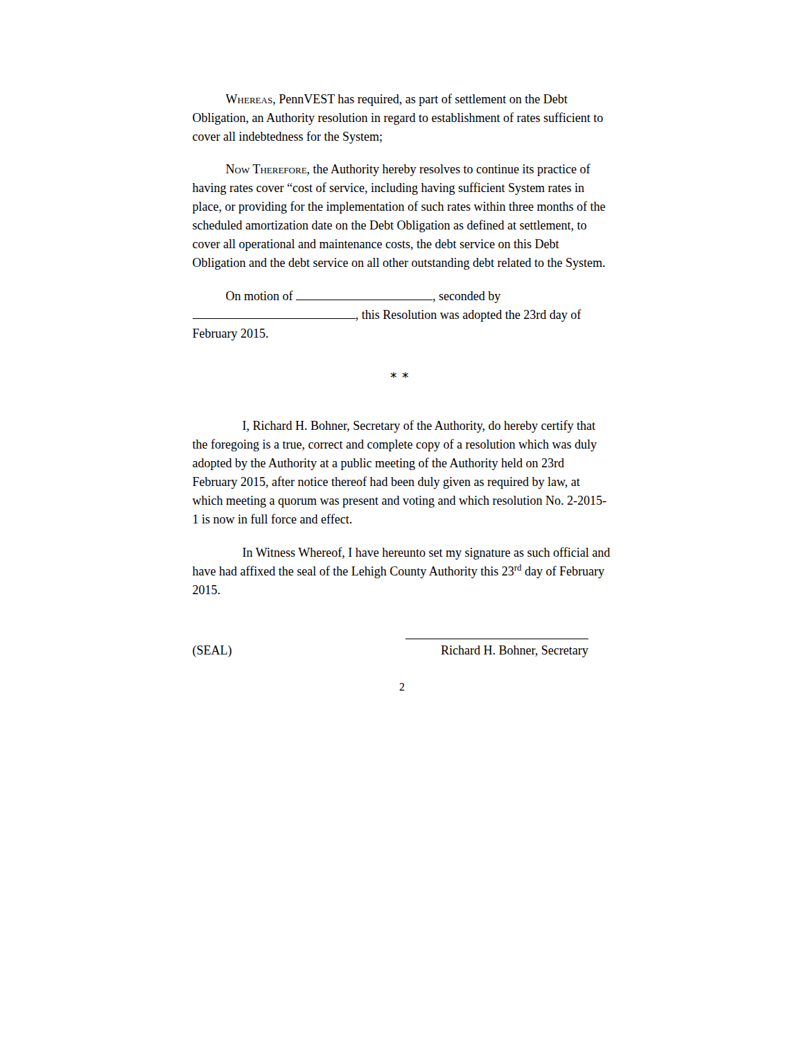Whereas, PennVEST has required, as part of settlement on the Debt Obligation, an Authority resolution in regard to establishment of rates sufficient to cover all indebtedness for the System;
Now Therefore, the Authority hereby resolves to continue its practice of having rates cover “cost of service, including having sufficient System rates in place, or providing for the implementation of such rates within three months of the scheduled amortization date on the Debt Obligation as defined at settlement, to cover all operational and maintenance costs, the debt service on this Debt Obligation and the debt service on all other outstanding debt related to the System.
On motion of , seconded by , this Resolution was adopted the 23rd day of February 2015.
⁎⁎
I, Richard H. Bohner, Secretary of the Authority, do hereby certify that the foregoing is a true, correct and complete copy of a resolution which was duly adopted by the Authority at a public meeting of the Authority held on 23rd February 2015, after notice thereof had been duly given as required by law, at which meeting a quorum was present and voting and which resolution No. 2-2015-1 is now in full force and effect.
In Witness Whereof, I have hereunto set my signature as such official and have had affixed the seal of the Lehigh County Authority this 23rd day of February 2015.
(SEAL) Richard H. Bohner, Secretary
2